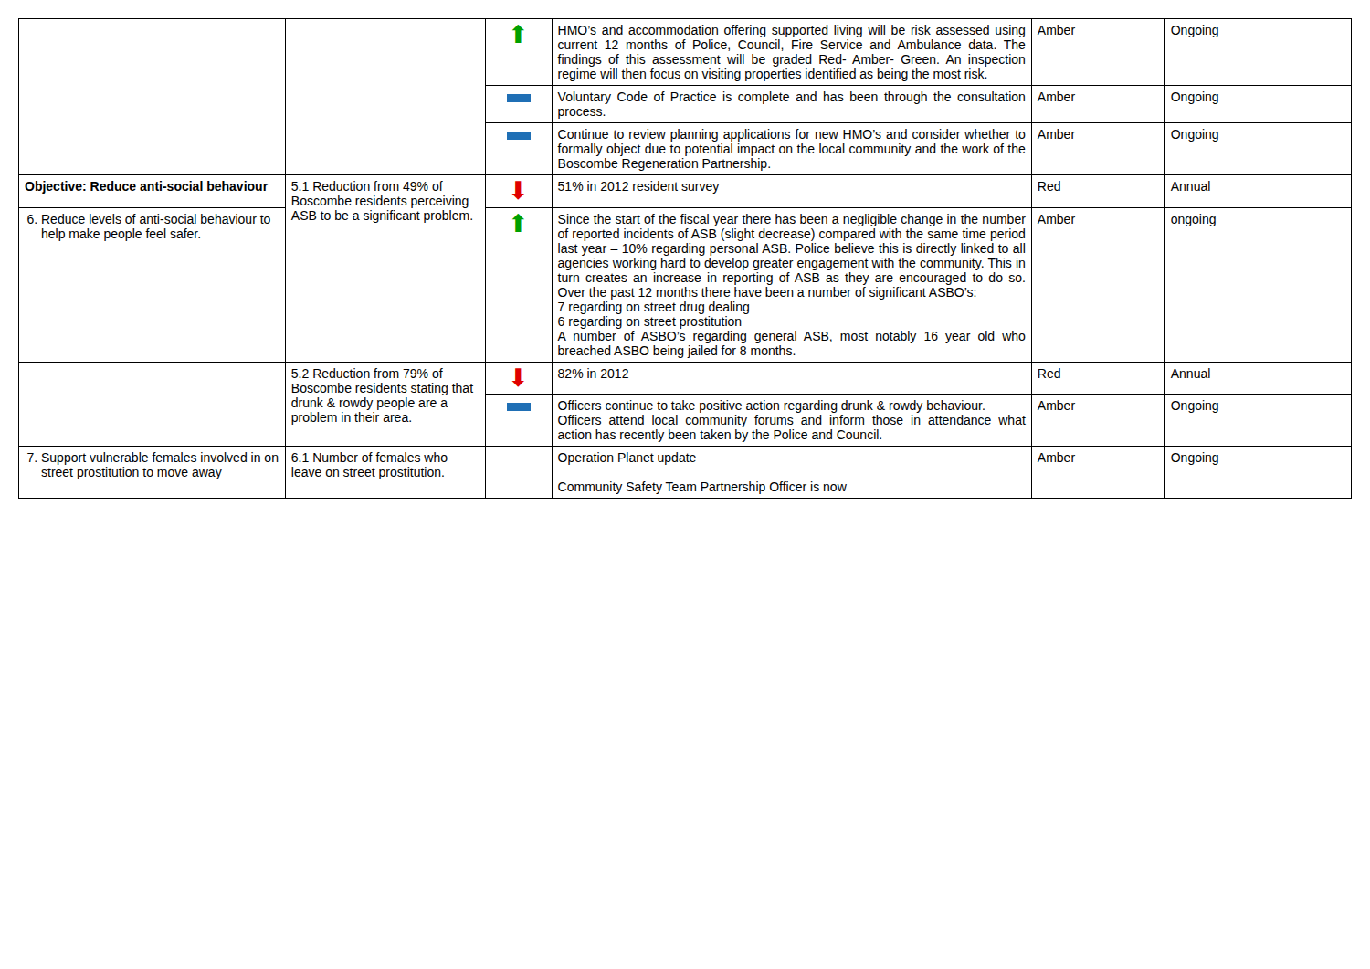| | | ⬆ | HMO’s and accommodation offering supported living will be risk assessed using current 12 months of Police, Council, Fire Service and Ambulance data. The findings of this assessment will be graded Red- Amber- Green. An inspection regime will then focus on visiting properties identified as being the most risk. | Amber | Ongoing |
| | Voluntary Code of Practice is complete and has been through the consultation process. | Amber | Ongoing |
| | Continue to review planning applications for new HMO’s and consider whether to formally object due to potential impact on the local community and the work of the Boscombe Regeneration Partnership. | Amber | Ongoing |
| Objective: Reduce anti-social behaviour | 5.1 Reduction from 49% of Boscombe residents perceiving ASB to be a significant problem. | ⬇ | 51% in 2012 resident survey | Red | Annual |
| Reduce levels of anti-social behaviour to help make people feel safer. | ⬆ | Since the start of the fiscal year there has been a negligible change in the number of reported incidents of ASB (slight decrease) compared with the same time period last year – 10% regarding personal ASB. Police believe this is directly linked to all agencies working hard to develop greater engagement with the community. This in turn creates an increase in reporting of ASB as they are encouraged to do so. Over the past 12 months there have been a number of significant ASBO’s: 7 regarding on street drug dealing 6 regarding on street prostitution A number of ASBO’s regarding general ASB, most notably 16 year old who breached ASBO being jailed for 8 months. | Amber | ongoing |
| | 5.2 Reduction from 79% of Boscombe residents stating that drunk & rowdy people are a problem in their area. | ⬇ | 82% in 2012 | Red | Annual |
| | Officers continue to take positive action regarding drunk & rowdy behaviour. Officers attend local community forums and inform those in attendance what action has recently been taken by the Police and Council. | Amber | Ongoing |
| Support vulnerable females involved in on street prostitution to move away | 6.1 Number of females who leave on street prostitution. | | Operation Planet update Community Safety Team Partnership Officer is now | Amber | Ongoing |